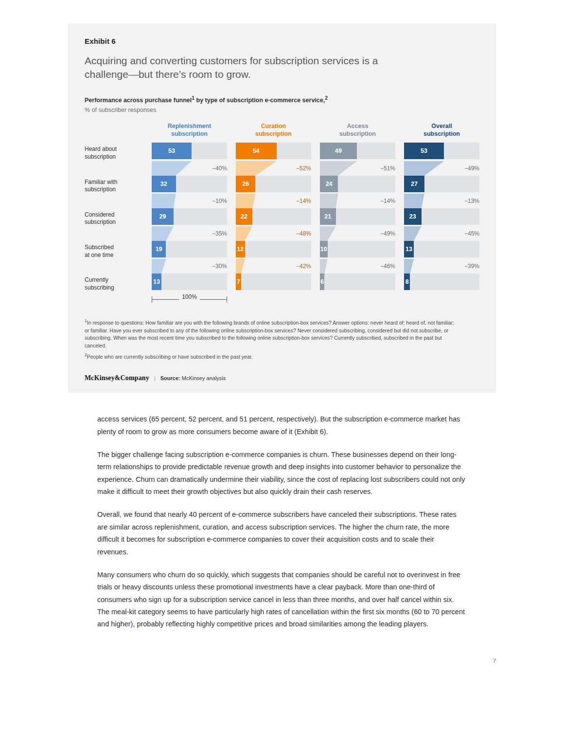Exhibit 6
Acquiring and converting customers for subscription services is a challenge—but there’s room to grow.
Performance across purchase funnel1 by type of subscription e-commerce service,2
% of subscriber responses
Replenishment
subscription
Curation
subscription
Access
subscription
Overall
subscription
Heard about
subscription
53
54
49
53
−40%
−52%
−51%
−49%
Familiar with
subscription
32
26
24
27
−10%
−14%
−14%
−13%
Considered
subscription
29
22
21
23
−35%
−48%
−49%
−45%
Subscribed
at one time
19
12
10
13
−30%
−42%
−46%
−39%
Currently
subscribing
13
7
6
8
100%
1In response to questions: How familiar are you with the following brands of online subscription-box services? Answer options: never heard of; heard of, not familiar; or familiar. Have you ever subscribed to any of the following online subscription-box services? Never considered subscribing, considered but did not subscribe, or subscribing. When was the most recent time you subscribed to the following online subscription-box services? Currently subscribed, subscribed in the past but canceled.
2People who are currently subscribing or have subscribed in the past year.
McKinsey&Company | Source: McKinsey analysis
access services (65 percent, 52 percent, and 51 percent, respectively). But the subscription e-commerce market has plenty of room to grow as more consumers become aware of it (Exhibit 6).
The bigger challenge facing subscription e-commerce companies is churn. These businesses depend on their long-term relationships to provide predictable revenue growth and deep insights into customer behavior to personalize the experience. Churn can dramatically undermine their viability, since the cost of replacing lost subscribers could not only make it difficult to meet their growth objectives but also quickly drain their cash reserves.
Overall, we found that nearly 40 percent of e-commerce subscribers have canceled their subscriptions. These rates are similar across replenishment, curation, and access subscription services. The higher the churn rate, the more difficult it becomes for subscription e-commerce companies to cover their acquisition costs and to scale their revenues.
Many consumers who churn do so quickly, which suggests that companies should be careful not to overinvest in free trials or heavy discounts unless these promotional investments have a clear payback. More than one-third of consumers who sign up for a subscription service cancel in less than three months, and over half cancel within six. The meal-kit category seems to have particularly high rates of cancellation within the first six months (60 to 70 percent and higher), probably reflecting highly competitive prices and broad similarities among the leading players.
7